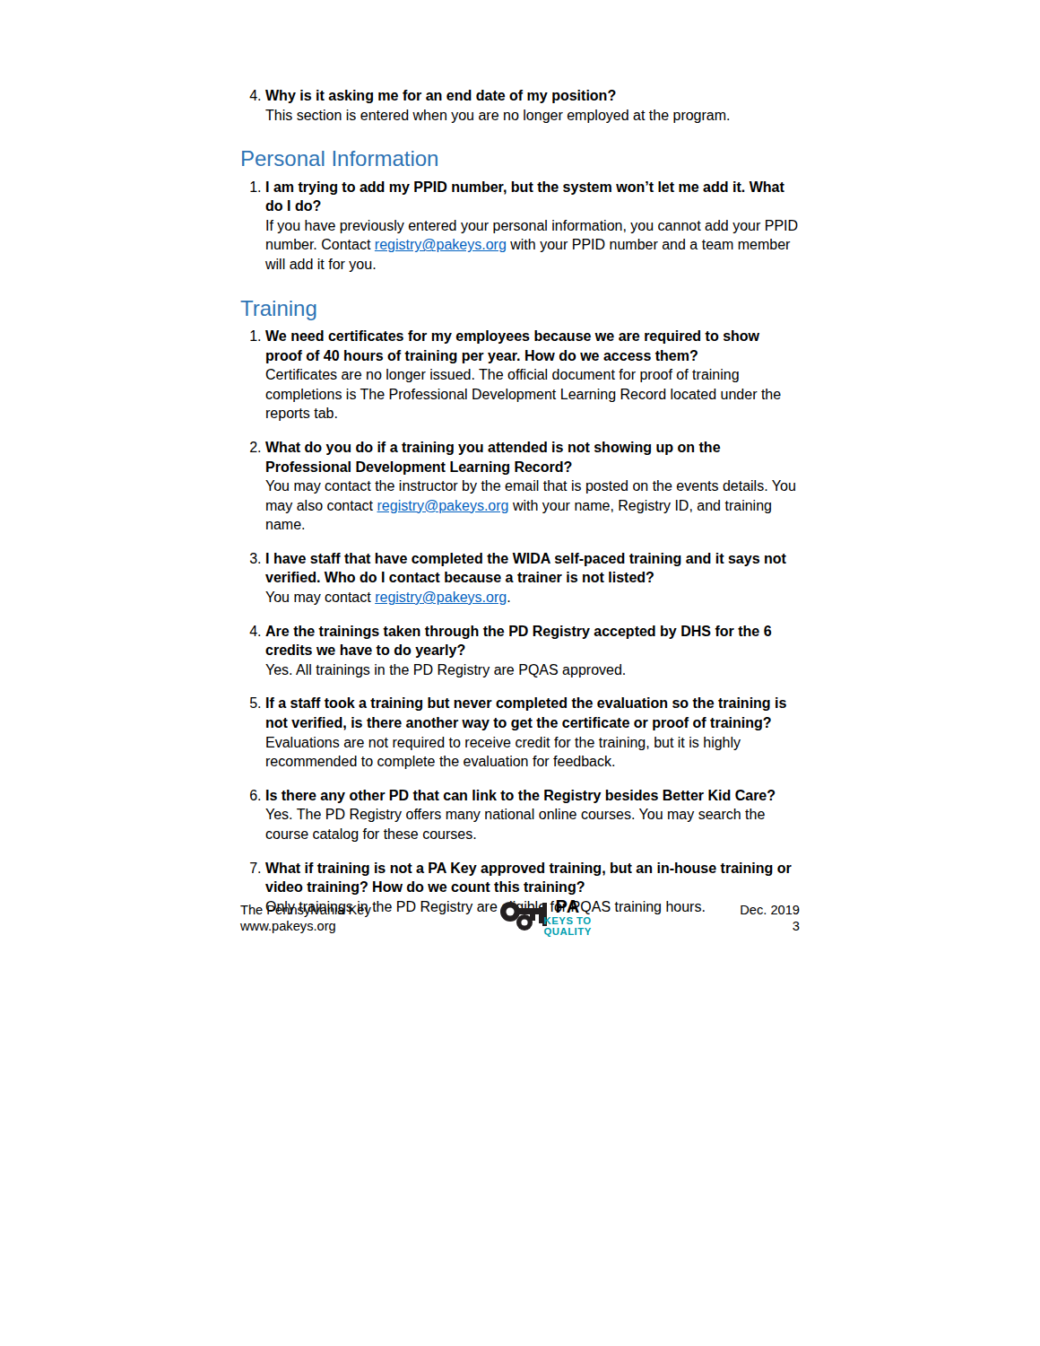Why is it asking me for an end date of my position?
This section is entered when you are no longer employed at the program.
Personal Information
I am trying to add my PPID number, but the system won’t let me add it. What do I do?
If you have previously entered your personal information, you cannot add your PPID number. Contact registry@pakeys.org with your PPID number and a team member will add it for you.
Training
We need certificates for my employees because we are required to show proof of 40 hours of training per year. How do we access them?
Certificates are no longer issued. The official document for proof of training completions is The Professional Development Learning Record located under the reports tab.
What do you do if a training you attended is not showing up on the Professional Development Learning Record?
You may contact the instructor by the email that is posted on the events details. You may also contact registry@pakeys.org with your name, Registry ID, and training name.
I have staff that have completed the WIDA self-paced training and it says not verified. Who do I contact because a trainer is not listed?
You may contact registry@pakeys.org.
Are the trainings taken through the PD Registry accepted by DHS for the 6 credits we have to do yearly?
Yes. All trainings in the PD Registry are PQAS approved.
If a staff took a training but never completed the evaluation so the training is not verified, is there another way to get the certificate or proof of training?
Evaluations are not required to receive credit for the training, but it is highly recommended to complete the evaluation for feedback.
Is there any other PD that can link to the Registry besides Better Kid Care?
Yes. The PD Registry offers many national online courses. You may search the course catalog for these courses.
What if training is not a PA Key approved training, but an in-house training or video training? How do we count this training?
Only trainings in the PD Registry are eligible for PQAS training hours.
The Pennsylvania Key
www.pakeys.org
PA
KEYS TO
QUALITY
Dec. 2019
3